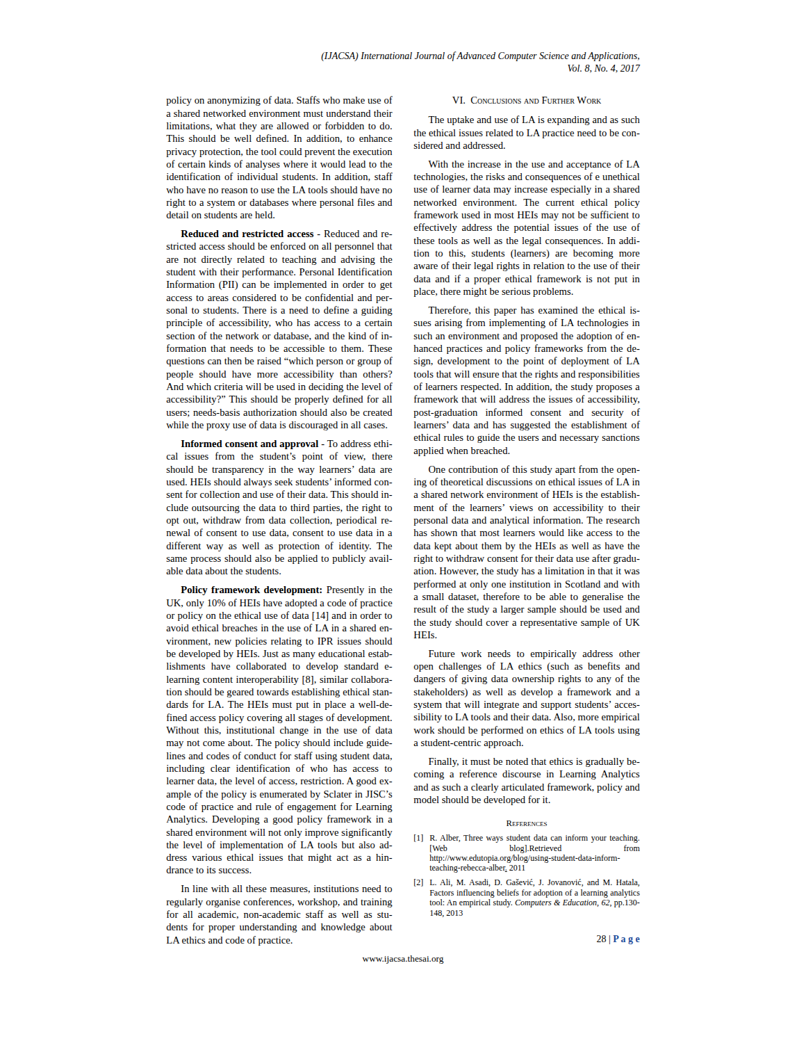(IJACSA) International Journal of Advanced Computer Science and Applications,
Vol. 8, No. 4, 2017
policy on anonymizing of data. Staffs who make use of a shared networked environment must understand their limitations, what they are allowed or forbidden to do. This should be well defined. In addition, to enhance privacy protection, the tool could prevent the execution of certain kinds of analyses where it would lead to the identification of individual students. In addition, staff who have no reason to use the LA tools should have no right to a system or databases where personal files and detail on students are held.
Reduced and restricted access - Reduced and restricted access should be enforced on all personnel that are not directly related to teaching and advising the student with their performance. Personal Identification Information (PII) can be implemented in order to get access to areas considered to be confidential and personal to students. There is a need to define a guiding principle of accessibility, who has access to a certain section of the network or database, and the kind of information that needs to be accessible to them. These questions can then be raised “which person or group of people should have more accessibility than others? And which criteria will be used in deciding the level of accessibility?” This should be properly defined for all users; needs-basis authorization should also be created while the proxy use of data is discouraged in all cases.
Informed consent and approval - To address ethical issues from the student’s point of view, there should be transparency in the way learners’ data are used. HEIs should always seek students’ informed consent for collection and use of their data. This should include outsourcing the data to third parties, the right to opt out, withdraw from data collection, periodical renewal of consent to use data, consent to use data in a different way as well as protection of identity. The same process should also be applied to publicly available data about the students.
Policy framework development: Presently in the UK, only 10% of HEIs have adopted a code of practice or policy on the ethical use of data [14] and in order to avoid ethical breaches in the use of LA in a shared environment, new policies relating to IPR issues should be developed by HEIs. Just as many educational establishments have collaborated to develop standard e-learning content interoperability [8], similar collaboration should be geared towards establishing ethical standards for LA. The HEIs must put in place a well-defined access policy covering all stages of development. Without this, institutional change in the use of data may not come about. The policy should include guidelines and codes of conduct for staff using student data, including clear identification of who has access to learner data, the level of access, restriction. A good example of the policy is enumerated by Sclater in JISC’s code of practice and rule of engagement for Learning Analytics. Developing a good policy framework in a shared environment will not only improve significantly the level of implementation of LA tools but also address various ethical issues that might act as a hindrance to its success.
In line with all these measures, institutions need to regularly organise conferences, workshop, and training for all academic, non-academic staff as well as students for proper understanding and knowledge about LA ethics and code of practice.
VI. Conclusions and Further Work
The uptake and use of LA is expanding and as such the ethical issues related to LA practice need to be considered and addressed.
With the increase in the use and acceptance of LA technologies, the risks and consequences of e unethical use of learner data may increase especially in a shared networked environment. The current ethical policy framework used in most HEIs may not be sufficient to effectively address the potential issues of the use of these tools as well as the legal consequences. In addition to this, students (learners) are becoming more aware of their legal rights in relation to the use of their data and if a proper ethical framework is not put in place, there might be serious problems.
Therefore, this paper has examined the ethical issues arising from implementing of LA technologies in such an environment and proposed the adoption of enhanced practices and policy frameworks from the design, development to the point of deployment of LA tools that will ensure that the rights and responsibilities of learners respected. In addition, the study proposes a framework that will address the issues of accessibility, post-graduation informed consent and security of learners’ data and has suggested the establishment of ethical rules to guide the users and necessary sanctions applied when breached.
One contribution of this study apart from the opening of theoretical discussions on ethical issues of LA in a shared network environment of HEIs is the establishment of the learners’ views on accessibility to their personal data and analytical information. The research has shown that most learners would like access to the data kept about them by the HEIs as well as have the right to withdraw consent for their data use after graduation. However, the study has a limitation in that it was performed at only one institution in Scotland and with a small dataset, therefore to be able to generalise the result of the study a larger sample should be used and the study should cover a representative sample of UK HEIs.
Future work needs to empirically address other open challenges of LA ethics (such as benefits and dangers of giving data ownership rights to any of the stakeholders) as well as develop a framework and a system that will integrate and support students’ accessibility to LA tools and their data. Also, more empirical work should be performed on ethics of LA tools using a student-centric approach.
Finally, it must be noted that ethics is gradually becoming a reference discourse in Learning Analytics and as such a clearly articulated framework, policy and model should be developed for it.
References
[1] R. Alber, Three ways student data can inform your teaching. [Web blog].Retrieved from http://www.edutopia.org/blog/using-student-data-inform-teaching-rebecca-alber. 2011
[2] L. Ali, M. Asadi, D. Gašević, J. Jovanović, and M. Hatala, Factors influencing beliefs for adoption of a learning analytics tool: An empirical study. Computers & Education, 62, pp.130-148, 2013
28 | P a g e
www.ijacsa.thesai.org